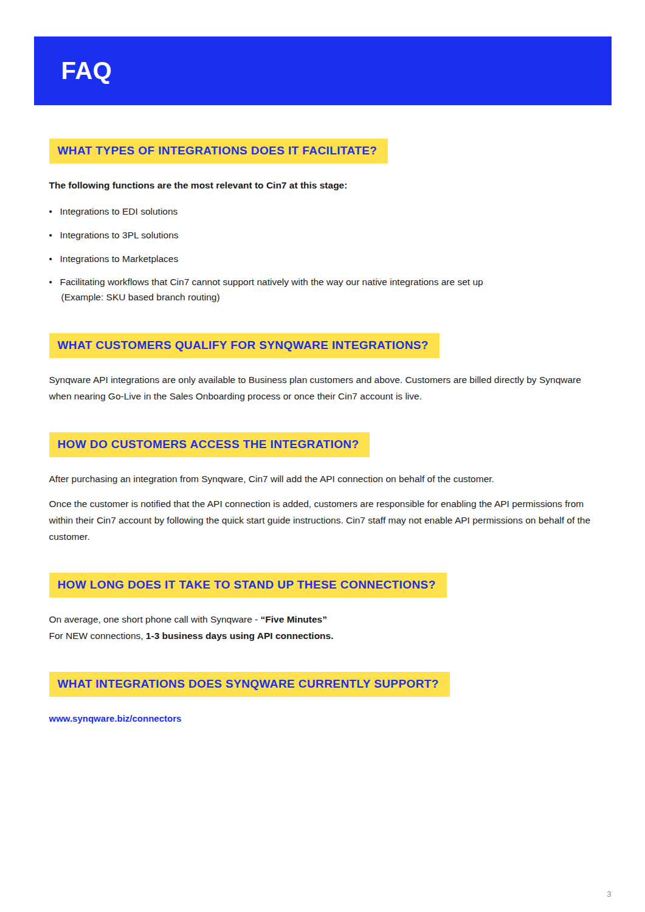FAQ
What types of integrations does it facilitate?
The following functions are the most relevant to Cin7 at this stage:
Integrations to EDI solutions
Integrations to 3PL solutions
Integrations to Marketplaces
Facilitating workflows that Cin7 cannot support natively with the way our native integrations are set up (Example: SKU based branch routing)
What customers qualify for Synqware integrations?
Synqware API integrations are only available to Business plan customers and above. Customers are billed directly by Synqware when nearing Go-Live in the Sales Onboarding process or once their Cin7 account is live.
How do customers access the integration?
After purchasing an integration from Synqware, Cin7 will add the API connection on behalf of the customer.
Once the customer is notified that the API connection is added, customers are responsible for enabling the API permissions from within their Cin7 account by following the quick start guide instructions. Cin7 staff may not enable API permissions on behalf of the customer.
How long does it take to stand up these connections?
On average, one short phone call with Synqware - “Five Minutes”
For NEW connections, 1-3 business days using API connections.
What integrations does Synqware currently support?
www.synqware.biz/connectors
3